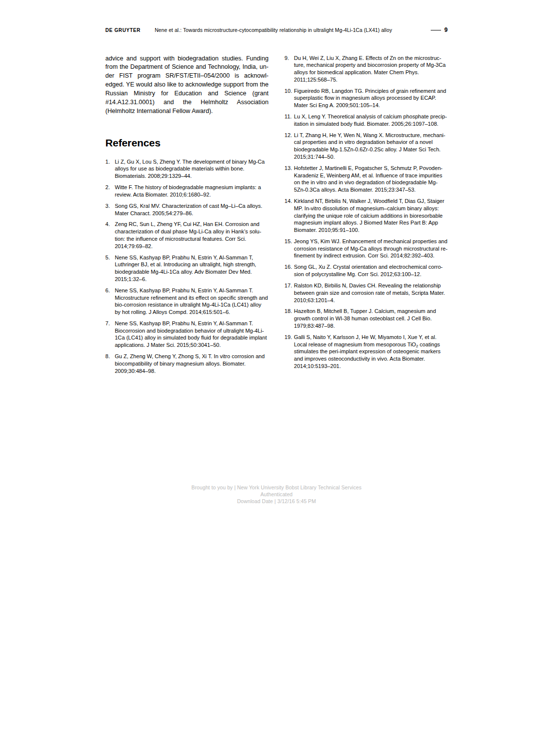De Gruyter Nene et al.: Towards microstructure-cytocompatibility relationship in ultralight Mg-4Li-1Ca (LX41) alloy 9
advice and support with biodegradation studies. Funding from the Department of Science and Technology, India, under FIST program SR/FST/ETII–054/2000 is acknowledged. YE would also like to acknowledge support from the Russian Ministry for Education and Science (grant #14.A12.31.0001) and the Helmholtz Association (Helmholtz International Fellow Award).
References
Li Z, Gu X, Lou S, Zheng Y. The development of binary Mg-Ca alloys for use as biodegradable materials within bone. Biomaterials. 2008;29:1329–44.
Witte F. The history of biodegradable magnesium implants: a review. Acta Biomater. 2010;6:1680–92.
Song GS, Kral MV. Characterization of cast Mg–Li–Ca alloys. Mater Charact. 2005;54:279–86.
Zeng RC, Sun L, Zheng YF, Cui HZ, Han EH. Corrosion and characterization of dual phase Mg-Li-Ca alloy in Hank’s solution: the influence of microstructural features. Corr Sci. 2014;79:69–82.
Nene SS, Kashyap BP, Prabhu N, Estrin Y, Al-Samman T, Luthringer BJ, et al. Introducing an ultralight, high strength, biodegradable Mg-4Li-1Ca alloy. Adv Biomater Dev Med. 2015;1:32–6.
Nene SS, Kashyap BP, Prabhu N, Estrin Y, Al-Samman T. Microstructure refinement and its effect on specific strength and bio-corrosion resistance in ultralight Mg-4Li-1Ca (LC41) alloy by hot rolling. J Alloys Compd. 2014;615:501–6.
Nene SS, Kashyap BP, Prabhu N, Estrin Y, Al-Samman T. Biocorrosion and biodegradation behavior of ultralight Mg-4Li-1Ca (LC41) alloy in simulated body fluid for degradable implant applications. J Mater Sci. 2015;50:3041–50.
Gu Z, Zheng W, Cheng Y, Zhong S, Xi T. In vitro corrosion and biocompatibility of binary magnesium alloys. Biomater. 2009;30:484–98.
Du H, Wei Z, Liu X, Zhang E. Effects of Zn on the microstructure, mechanical property and biocorrosion property of Mg-3Ca alloys for biomedical application. Mater Chem Phys. 2011;125:568–75.
Figueiredo RB, Langdon TG. Principles of grain refinement and superplastic flow in magnesium alloys processed by ECAP. Mater Sci Eng A. 2009;501:105–14.
Lu X, Leng Y. Theoretical analysis of calcium phosphate precipitation in simulated body fluid. Biomater. 2005;26:1097–108.
Li T, Zhang H, He Y, Wen N, Wang X. Microstructure, mechanical properties and in vitro degradation behavior of a novel biodegradable Mg-1.5Zn-0.6Zr-0.2Sc alloy. J Mater Sci Tech. 2015;31:744–50.
Hofstetter J, Martinelli E, Pogatscher S, Schmutz P, Povoden-Karadeniz E, Weinberg AM, et al. Influence of trace impurities on the in vitro and in vivo degradation of biodegradable Mg-5Zn-0.3Ca alloys. Acta Biomater. 2015;23:347–53.
Kirkland NT, Birbilis N, Walker J, Woodfield T, Dias GJ, Staiger MP. In-vitro dissolution of magnesium–calcium binary alloys: clarifying the unique role of calcium additions in bioresorbable magnesium implant alloys. J Biomed Mater Res Part B: App Biomater. 2010;95:91–100.
Jeong YS, Kim WJ. Enhancement of mechanical properties and corrosion resistance of Mg-Ca alloys through microstructural refinement by indirect extrusion. Corr Sci. 2014;82:392–403.
Song GL, Xu Z. Crystal orientation and electrochemical corrosion of polycrystalline Mg. Corr Sci. 2012;63:100–12.
Ralston KD, Birbilis N, Davies CH. Revealing the relationship between grain size and corrosion rate of metals, Scripta Mater. 2010;63:1201–4.
Hazelton B, Mitchell B, Tupper J. Calcium, magnesium and growth control in WI-38 human osteoblast cell. J Cell Bio. 1979;83:487–98.
Galli S, Naito Y, Karlsson J, He W, Miyamoto I, Xue Y, et al. Local release of magnesium from mesoporous TiO2 coatings stimulates the peri-implant expression of osteogenic markers and improves osteoconductivity in vivo. Acta Biomater. 2014;10:5193–201.
Brought to you by | New York University Bobst Library Technical Services
Authenticated
Download Date | 3/12/16 5:45 PM